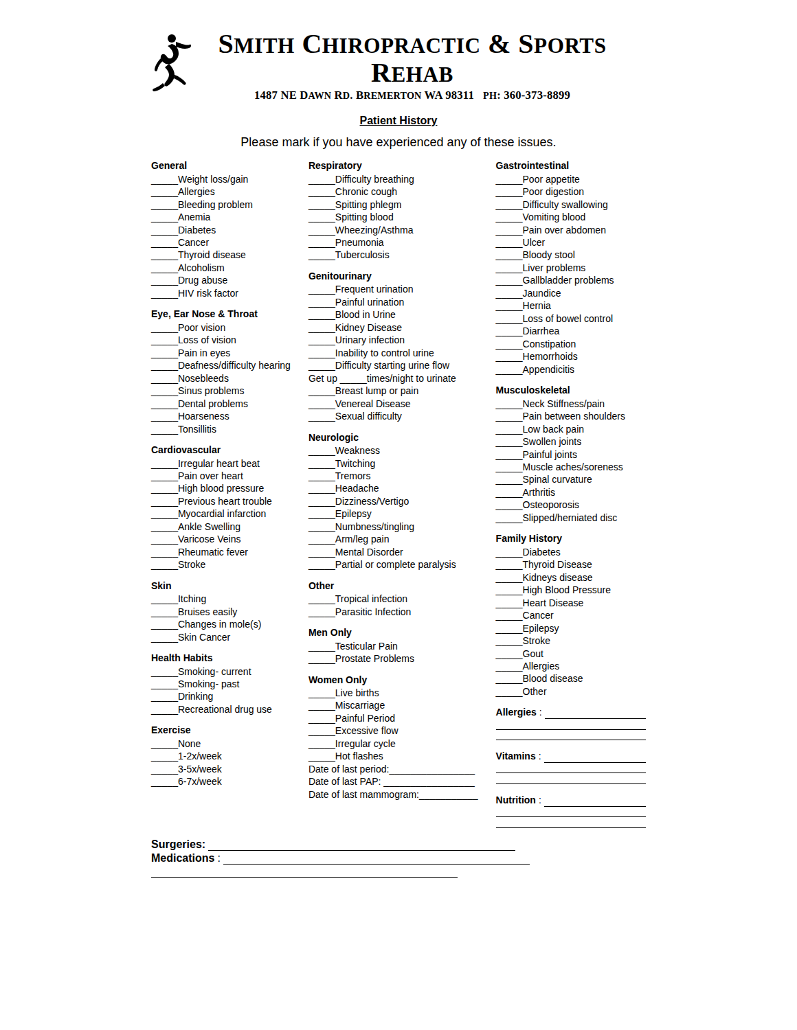SMITH CHIROPRACTIC & SPORTS REHAB
1487 NE DAWN RD. BREMERTON WA 98311 PH: 360-373-8899
Patient History
Please mark if you have experienced any of these issues.
General
Weight loss/gain
Allergies
Bleeding problem
Anemia
Diabetes
Cancer
Thyroid disease
Alcoholism
Drug abuse
HIV risk factor
Eye, Ear Nose & Throat
Poor vision
Loss of vision
Pain in eyes
Deafness/difficulty hearing
Nosebleeds
Sinus problems
Dental problems
Hoarseness
Tonsillitis
Cardiovascular
Irregular heart beat
Pain over heart
High blood pressure
Previous heart trouble
Myocardial infarction
Ankle Swelling
Varicose Veins
Rheumatic fever
Stroke
Skin
Itching
Bruises easily
Changes in mole(s)
Skin Cancer
Health Habits
Smoking- current
Smoking- past
Drinking
Recreational drug use
Exercise
None
1-2x/week
3-5x/week
6-7x/week
Respiratory
Difficulty breathing
Chronic cough
Spitting phlegm
Spitting blood
Wheezing/Asthma
Pneumonia
Tuberculosis
Genitourinary
Frequent urination
Painful urination
Blood in Urine
Kidney Disease
Urinary infection
Inability to control urine
Difficulty starting urine flow
Get up times/night to urinate
Breast lump or pain
Venereal Disease
Sexual difficulty
Neurologic
Weakness
Twitching
Tremors
Headache
Dizziness/Vertigo
Epilepsy
Numbness/tingling
Arm/leg pain
Mental Disorder
Partial or complete paralysis
Other
Tropical infection
Parasitic Infection
Men Only
Testicular Pain
Prostate Problems
Women Only
Live births
Miscarriage
Painful Period
Excessive flow
Irregular cycle
Hot flashes
Date of last period:________________
Date of last PAP: _________________
Date of last mammogram:___________
Gastrointestinal
Poor appetite
Poor digestion
Difficulty swallowing
Vomiting blood
Pain over abdomen
Ulcer
Bloody stool
Liver problems
Gallbladder problems
Jaundice
Hernia
Loss of bowel control
Diarrhea
Constipation
Hemorrhoids
Appendicitis
Musculoskeletal
Neck Stiffness/pain
Pain between shoulders
Low back pain
Swollen joints
Painful joints
Muscle aches/soreness
Spinal curvature
Arthritis
Osteoporosis
Slipped/herniated disc
Family History
Diabetes
Thyroid Disease
Kidneys disease
High Blood Pressure
Heart Disease
Cancer
Epilepsy
Stroke
Gout
Allergies
Blood disease
Other
Allergies:
Vitamins:
Nutrition:
Surgeries:
Medications: